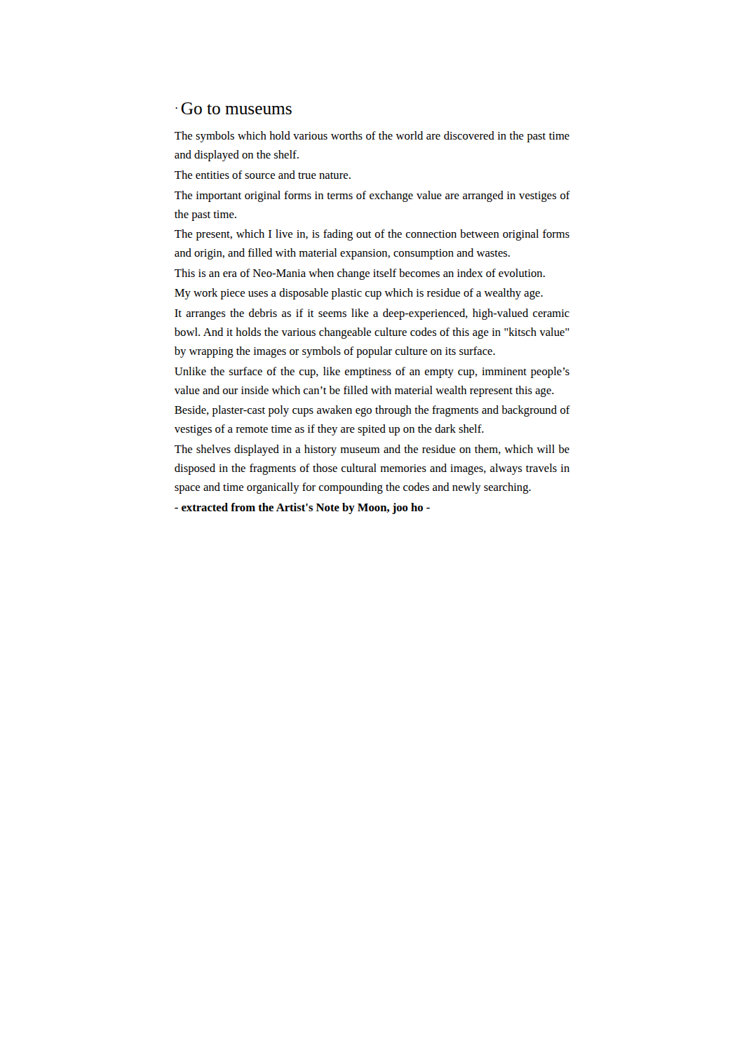·Go to museums
The symbols which hold various worths of the world are discovered in the past time and displayed on the shelf.
The entities of source and true nature.
The important original forms in terms of exchange value are arranged in vestiges of the past time.
The present, which I live in, is fading out of the connection between original forms and origin, and filled with material expansion, consumption and wastes.
This is an era of Neo-Mania when change itself becomes an index of evolution.
My work piece uses a disposable plastic cup which is residue of a wealthy age.
It arranges the debris as if it seems like a deep-experienced, high-valued ceramic bowl. And it holds the various changeable culture codes of this age in "kitsch value" by wrapping the images or symbols of popular culture on its surface.
Unlike the surface of the cup, like emptiness of an empty cup, imminent people’s value and our inside which can’t be filled with material wealth represent this age.
Beside, plaster-cast poly cups awaken ego through the fragments and background of vestiges of a remote time as if they are spited up on the dark shelf.
The shelves displayed in a history museum and the residue on them, which will be disposed in the fragments of those cultural memories and images, always travels in space and time organically for compounding the codes and newly searching.
- extracted from the Artist's Note by Moon, joo ho -